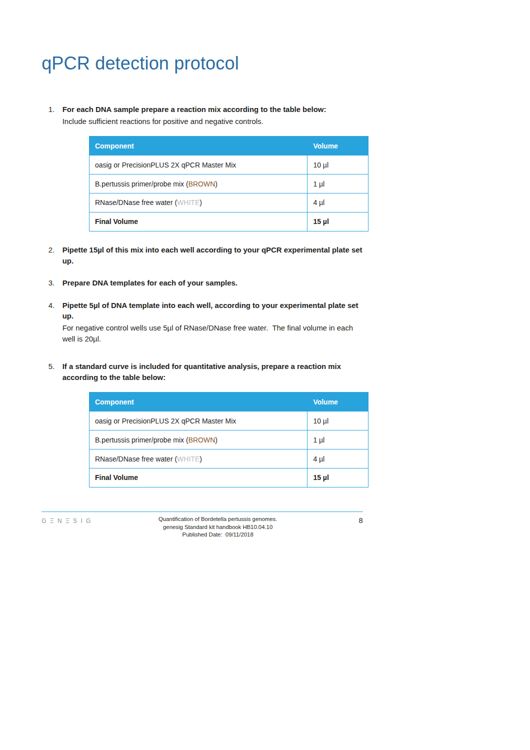qPCR detection protocol
For each DNA sample prepare a reaction mix according to the table below: Include sufficient reactions for positive and negative controls.
| Component | Volume |
| --- | --- |
| oasig or PrecisionPLUS 2X qPCR Master Mix | 10 µl |
| B.pertussis primer/probe mix ( BROWN ) | 1 µl |
| RNase/DNase free water ( WHITE ) | 4 µl |
| Final Volume | 15 µl |
Pipette 15µl of this mix into each well according to your qPCR experimental plate set up.
Prepare DNA templates for each of your samples.
Pipette 5µl of DNA template into each well, according to your experimental plate set up. For negative control wells use 5µl of RNase/DNase free water. The final volume in each well is 20µl.
If a standard curve is included for quantitative analysis, prepare a reaction mix according to the table below:
| Component | Volume |
| --- | --- |
| oasig or PrecisionPLUS 2X qPCR Master Mix | 10 µl |
| B.pertussis primer/probe mix ( BROWN ) | 1 µl |
| RNase/DNase free water ( WHITE ) | 4 µl |
| Final Volume | 15 µl |
G Ξ N Ξ S I G
Quantification of Bordetella pertussis genomes.
genesig Standard kit handbook HB10.04.10
Published Date: 09/11/2018
8